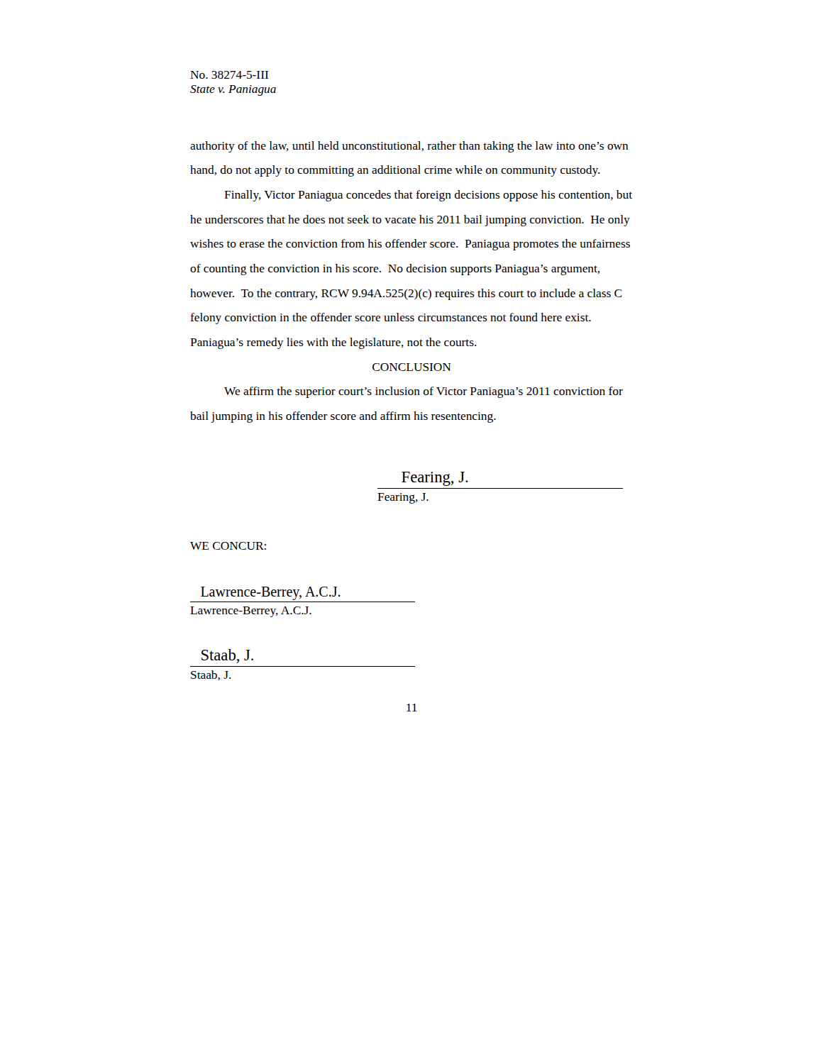No. 38274-5-III
State v. Paniagua
authority of the law, until held unconstitutional, rather than taking the law into one’s own hand, do not apply to committing an additional crime while on community custody.
Finally, Victor Paniagua concedes that foreign decisions oppose his contention, but he underscores that he does not seek to vacate his 2011 bail jumping conviction. He only wishes to erase the conviction from his offender score. Paniagua promotes the unfairness of counting the conviction in his score. No decision supports Paniagua’s argument, however. To the contrary, RCW 9.94A.525(2)(c) requires this court to include a class C felony conviction in the offender score unless circumstances not found here exist. Paniagua’s remedy lies with the legislature, not the courts.
CONCLUSION
We affirm the superior court’s inclusion of Victor Paniagua’s 2011 conviction for bail jumping in his offender score and affirm his resentencing.
Fearing, J.
Fearing, J.
WE CONCUR:
Lawrence-Berrey, A.C.J.
Lawrence-Berrey, A.C.J.
Staab, J.
Staab, J.
11